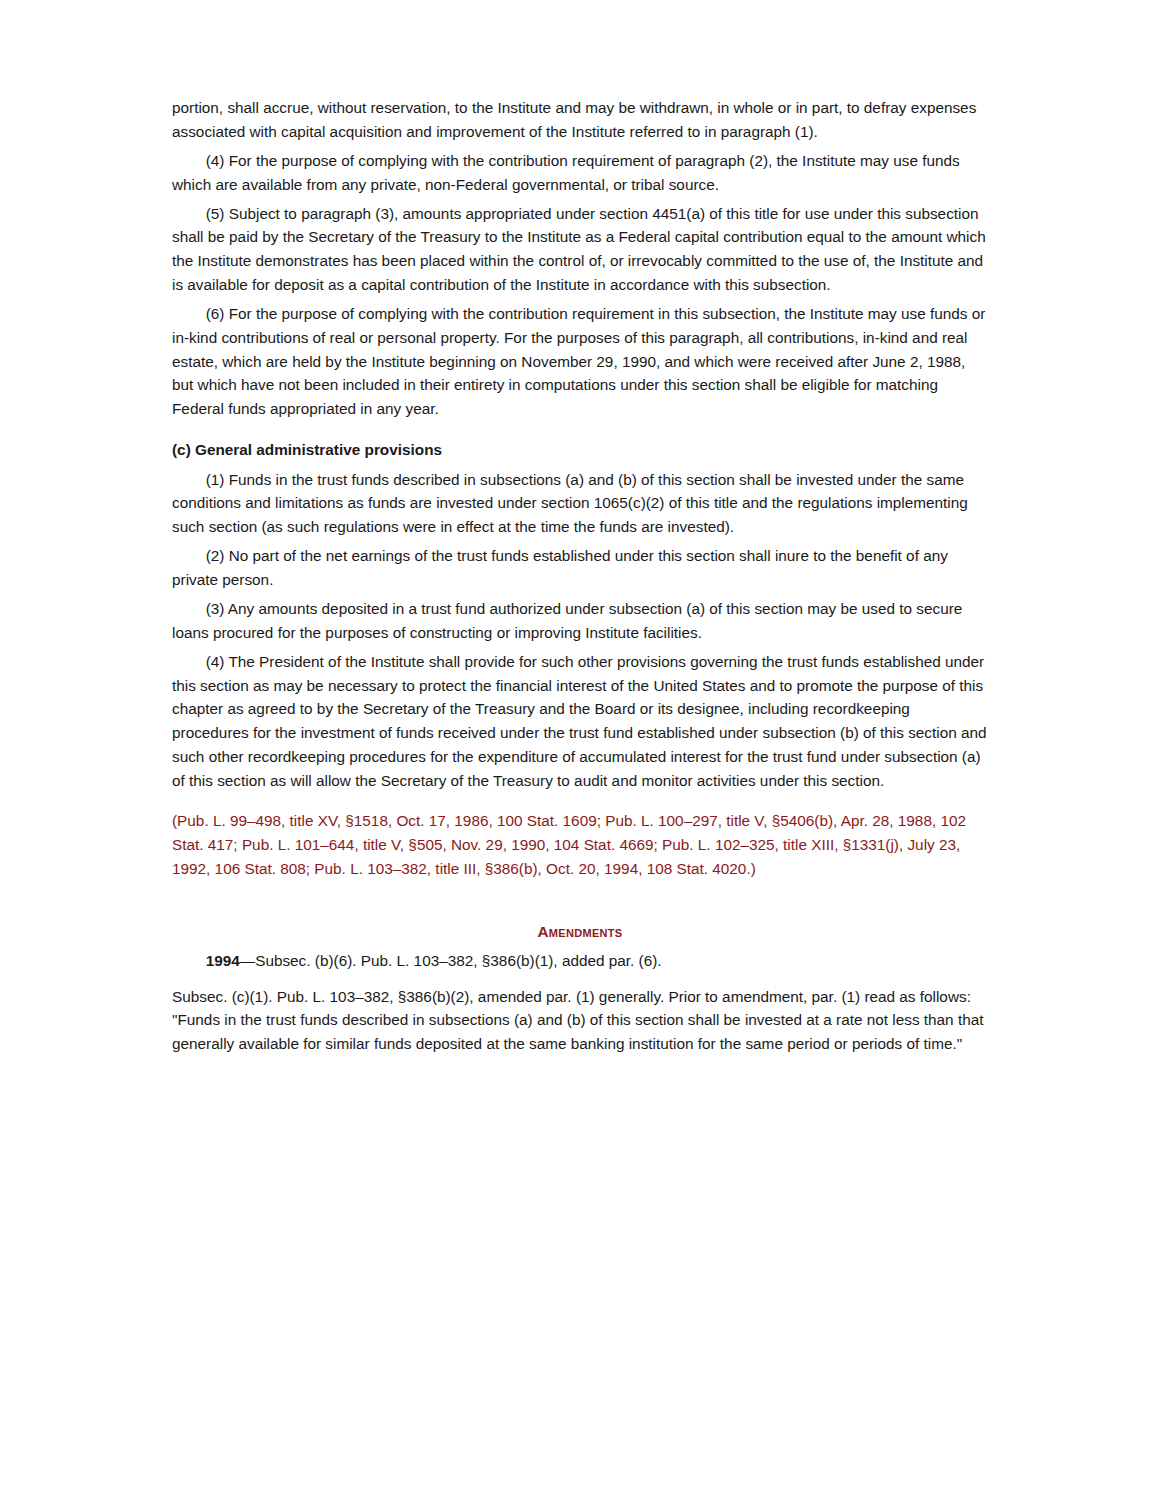portion, shall accrue, without reservation, to the Institute and may be withdrawn, in whole or in part, to defray expenses associated with capital acquisition and improvement of the Institute referred to in paragraph (1).
(4) For the purpose of complying with the contribution requirement of paragraph (2), the Institute may use funds which are available from any private, non-Federal governmental, or tribal source.
(5) Subject to paragraph (3), amounts appropriated under section 4451(a) of this title for use under this subsection shall be paid by the Secretary of the Treasury to the Institute as a Federal capital contribution equal to the amount which the Institute demonstrates has been placed within the control of, or irrevocably committed to the use of, the Institute and is available for deposit as a capital contribution of the Institute in accordance with this subsection.
(6) For the purpose of complying with the contribution requirement in this subsection, the Institute may use funds or in-kind contributions of real or personal property. For the purposes of this paragraph, all contributions, in-kind and real estate, which are held by the Institute beginning on November 29, 1990, and which were received after June 2, 1988, but which have not been included in their entirety in computations under this section shall be eligible for matching Federal funds appropriated in any year.
(c) General administrative provisions
(1) Funds in the trust funds described in subsections (a) and (b) of this section shall be invested under the same conditions and limitations as funds are invested under section 1065(c)(2) of this title and the regulations implementing such section (as such regulations were in effect at the time the funds are invested).
(2) No part of the net earnings of the trust funds established under this section shall inure to the benefit of any private person.
(3) Any amounts deposited in a trust fund authorized under subsection (a) of this section may be used to secure loans procured for the purposes of constructing or improving Institute facilities.
(4) The President of the Institute shall provide for such other provisions governing the trust funds established under this section as may be necessary to protect the financial interest of the United States and to promote the purpose of this chapter as agreed to by the Secretary of the Treasury and the Board or its designee, including recordkeeping procedures for the investment of funds received under the trust fund established under subsection (b) of this section and such other recordkeeping procedures for the expenditure of accumulated interest for the trust fund under subsection (a) of this section as will allow the Secretary of the Treasury to audit and monitor activities under this section.
(Pub. L. 99–498, title XV, §1518, Oct. 17, 1986, 100 Stat. 1609; Pub. L. 100–297, title V, §5406(b), Apr. 28, 1988, 102 Stat. 417; Pub. L. 101–644, title V, §505, Nov. 29, 1990, 104 Stat. 4669; Pub. L. 102–325, title XIII, §1331(j), July 23, 1992, 106 Stat. 808; Pub. L. 103–382, title III, §386(b), Oct. 20, 1994, 108 Stat. 4020.)
Amendments
1994—Subsec. (b)(6). Pub. L. 103–382, §386(b)(1), added par. (6).
Subsec. (c)(1). Pub. L. 103–382, §386(b)(2), amended par. (1) generally. Prior to amendment, par. (1) read as follows: "Funds in the trust funds described in subsections (a) and (b) of this section shall be invested at a rate not less than that generally available for similar funds deposited at the same banking institution for the same period or periods of time."